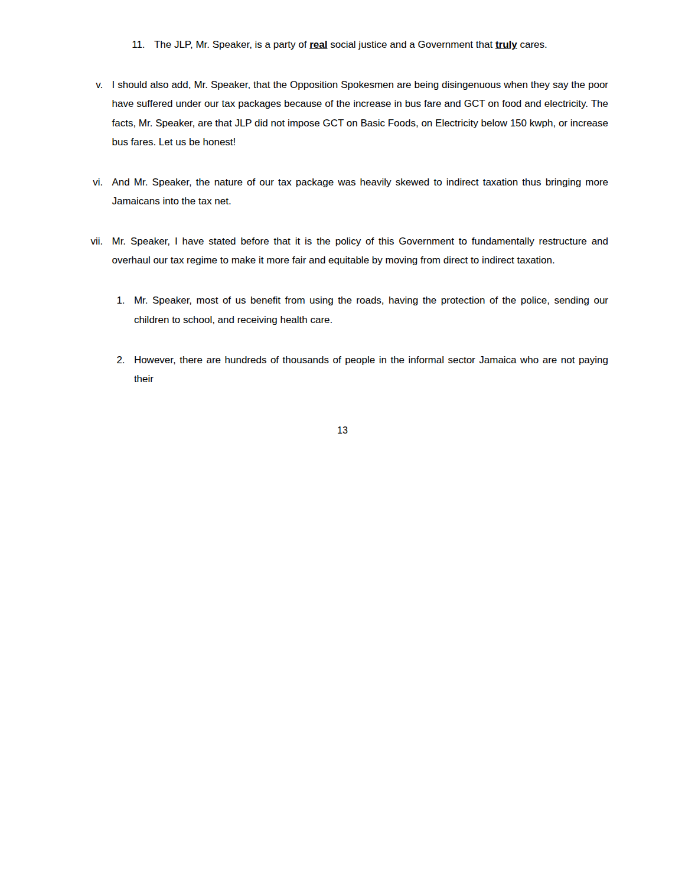11.
The JLP, Mr. Speaker, is a party of real social justice and a Government that truly cares.
v.
I should also add, Mr. Speaker, that the Opposition Spokesmen are being disingenuous when they say the poor have suffered under our tax packages because of the increase in bus fare and GCT on food and electricity. The facts, Mr. Speaker, are that JLP did not impose GCT on Basic Foods, on Electricity below 150 kwph, or increase bus fares. Let us be honest!
vi.
And Mr. Speaker, the nature of our tax package was heavily skewed to indirect taxation thus bringing more Jamaicans into the tax net.
vii.
Mr. Speaker, I have stated before that it is the policy of this Government to fundamentally restructure and overhaul our tax regime to make it more fair and equitable by moving from direct to indirect taxation.
1.
Mr. Speaker, most of us benefit from using the roads, having the protection of the police, sending our children to school, and receiving health care.
2.
However, there are hundreds of thousands of people in the informal sector Jamaica who are not paying their
13